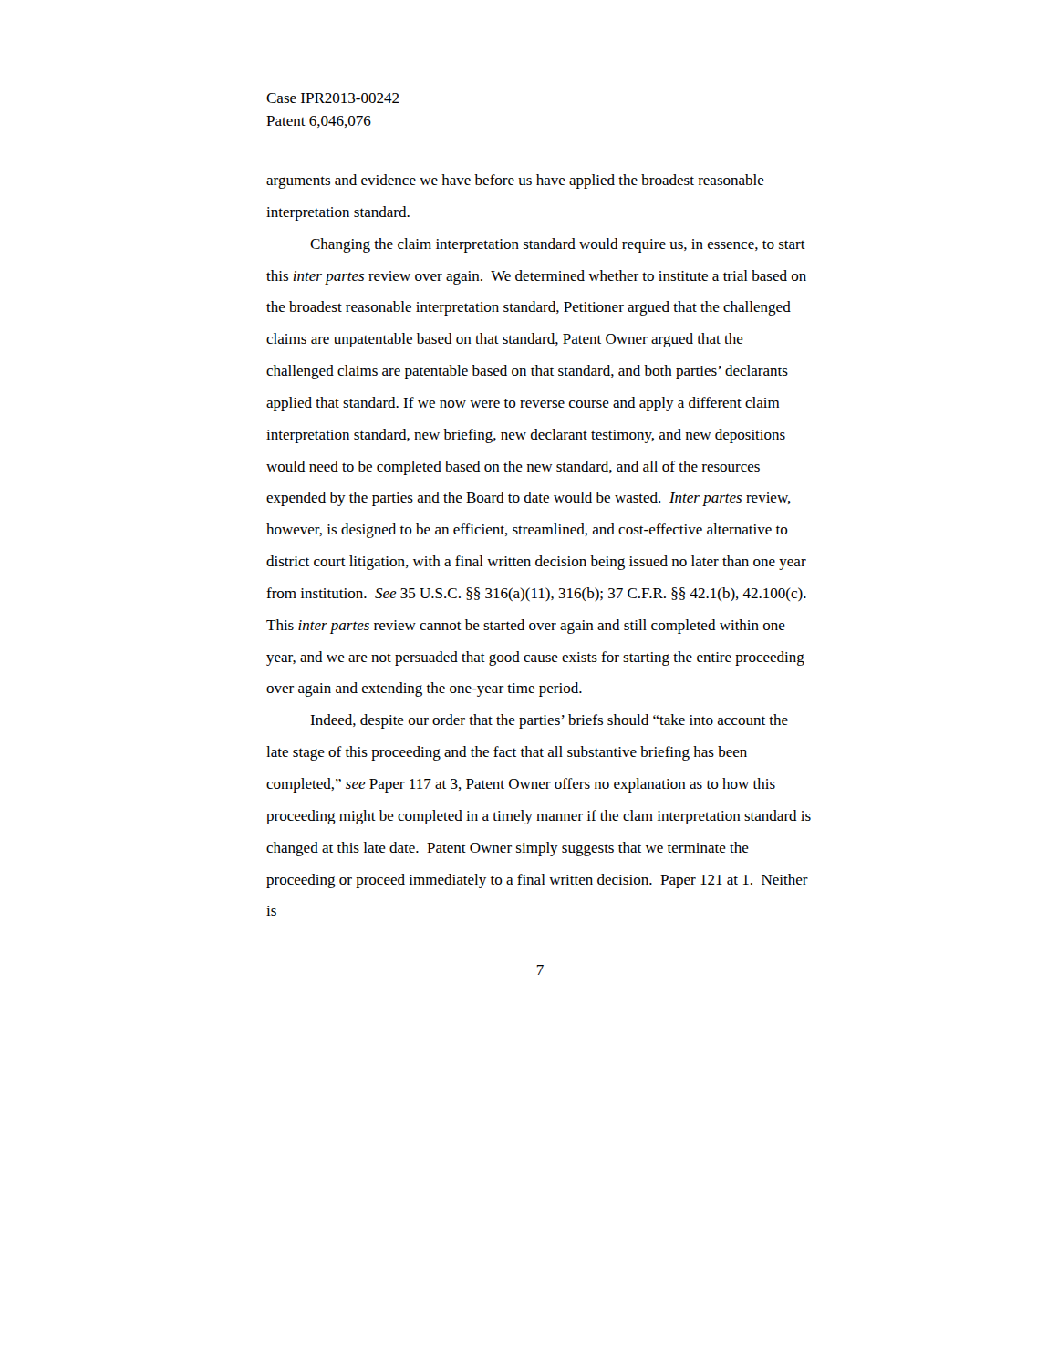Case IPR2013-00242
Patent 6,046,076
arguments and evidence we have before us have applied the broadest reasonable interpretation standard.
Changing the claim interpretation standard would require us, in essence, to start this inter partes review over again. We determined whether to institute a trial based on the broadest reasonable interpretation standard, Petitioner argued that the challenged claims are unpatentable based on that standard, Patent Owner argued that the challenged claims are patentable based on that standard, and both parties’ declarants applied that standard. If we now were to reverse course and apply a different claim interpretation standard, new briefing, new declarant testimony, and new depositions would need to be completed based on the new standard, and all of the resources expended by the parties and the Board to date would be wasted. Inter partes review, however, is designed to be an efficient, streamlined, and cost-effective alternative to district court litigation, with a final written decision being issued no later than one year from institution. See 35 U.S.C. §§ 316(a)(11), 316(b); 37 C.F.R. §§ 42.1(b), 42.100(c). This inter partes review cannot be started over again and still completed within one year, and we are not persuaded that good cause exists for starting the entire proceeding over again and extending the one-year time period.
Indeed, despite our order that the parties’ briefs should “take into account the late stage of this proceeding and the fact that all substantive briefing has been completed,” see Paper 117 at 3, Patent Owner offers no explanation as to how this proceeding might be completed in a timely manner if the clam interpretation standard is changed at this late date. Patent Owner simply suggests that we terminate the proceeding or proceed immediately to a final written decision. Paper 121 at 1. Neither is
7